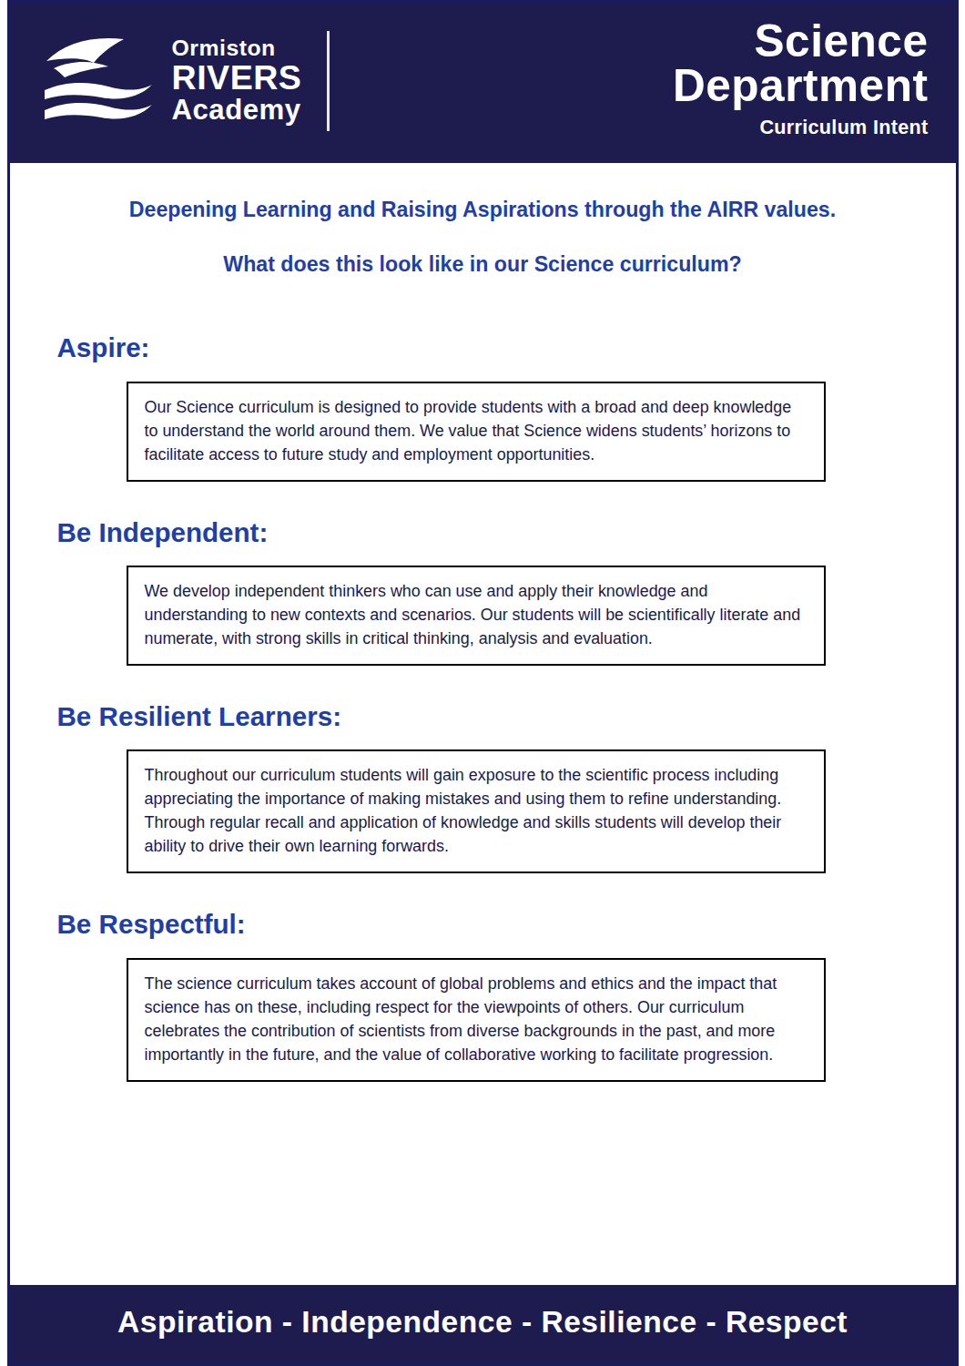Ormiston RIVERS Academy
Science
Department
Curriculum Intent
Deepening Learning and Raising Aspirations through the AIRR values.
What does this look like in our Science curriculum?
Aspire:
Our Science curriculum is designed to provide students with a broad and deep knowledge to understand the world around them. We value that Science widens students’ horizons to facilitate access to future study and employment opportunities.
Be Independent:
We develop independent thinkers who can use and apply their knowledge and understanding to new contexts and scenarios. Our students will be scientifically literate and numerate, with strong skills in critical thinking, analysis and evaluation.
Be Resilient Learners:
Throughout our curriculum students will gain exposure to the scientific process including appreciating the importance of making mistakes and using them to refine understanding. Through regular recall and application of knowledge and skills students will develop their ability to drive their own learning forwards.
Be Respectful:
The science curriculum takes account of global problems and ethics and the impact that science has on these, including respect for the viewpoints of others. Our curriculum celebrates the contribution of scientists from diverse backgrounds in the past, and more importantly in the future, and the value of collaborative working to facilitate progression.
Aspiration - Independence - Resilience - Respect